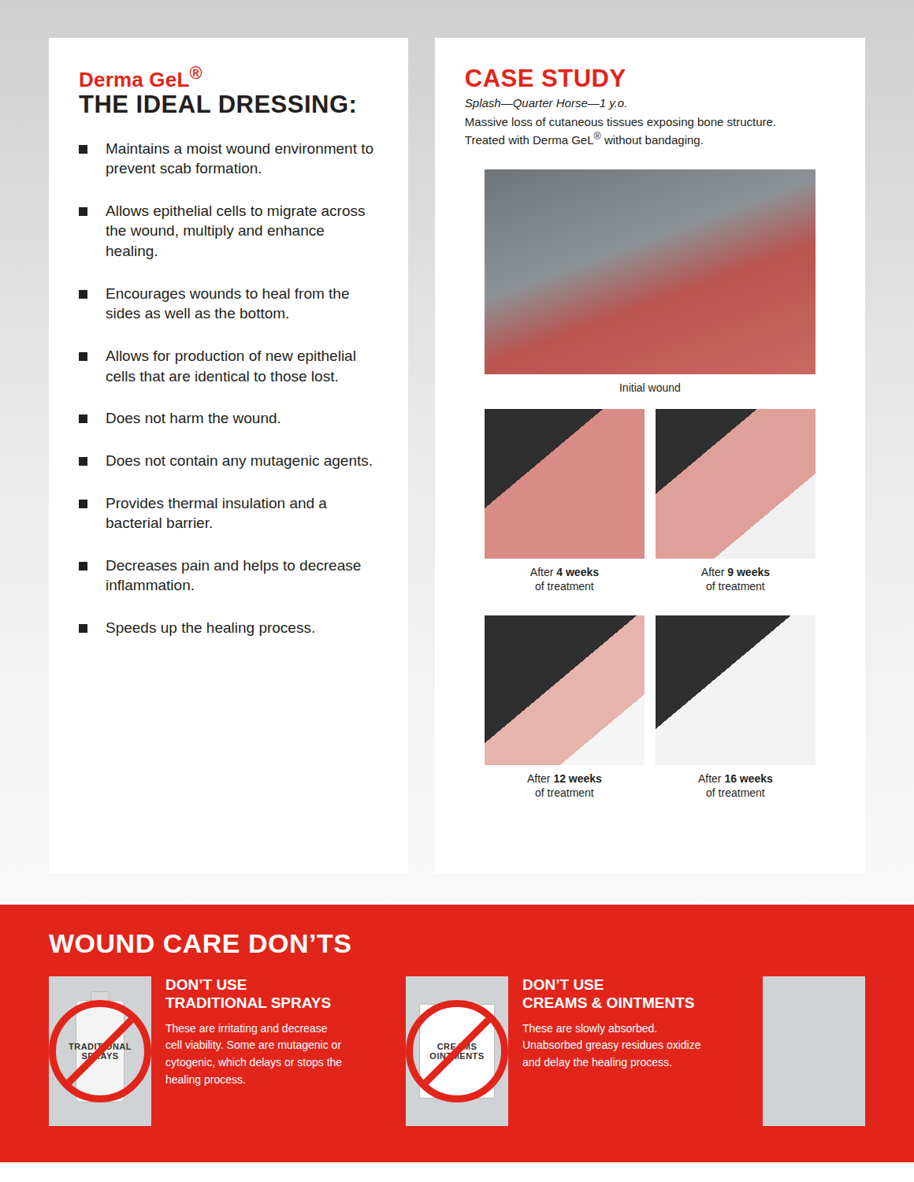Derma GeL® The Ideal Dressing:
Maintains a moist wound environment to prevent scab formation.
Allows epithelial cells to migrate across the wound, multiply and enhance healing.
Encourages wounds to heal from the sides as well as the bottom.
Allows for production of new epithelial cells that are identical to those lost.
Does not harm the wound.
Does not contain any mutagenic agents.
Provides thermal insulation and a bacterial barrier.
Decreases pain and helps to decrease inflammation.
Speeds up the healing process.
Case Study
Splash—Quarter Horse—1 y.o.
Massive loss of cutaneous tissues exposing bone structure. Treated with Derma GeL® without bandaging.
Initial wound
After 4 weeks
of treatment
After 9 weeks
of treatment
After 12 weeks
of treatment
After 16 weeks
of treatment
Wound Care Don’ts
TRADITIONAL
SPRAYS
Don’t Use
Traditional Sprays
These are irritating and decrease cell viability. Some are mutagenic or cytogenic, which delays or stops the healing process.
CREAMS
OINTMENTS
Don’t Use
Creams & Ointments
These are slowly absorbed. Unabsorbed greasy residues oxidize and delay the healing process.